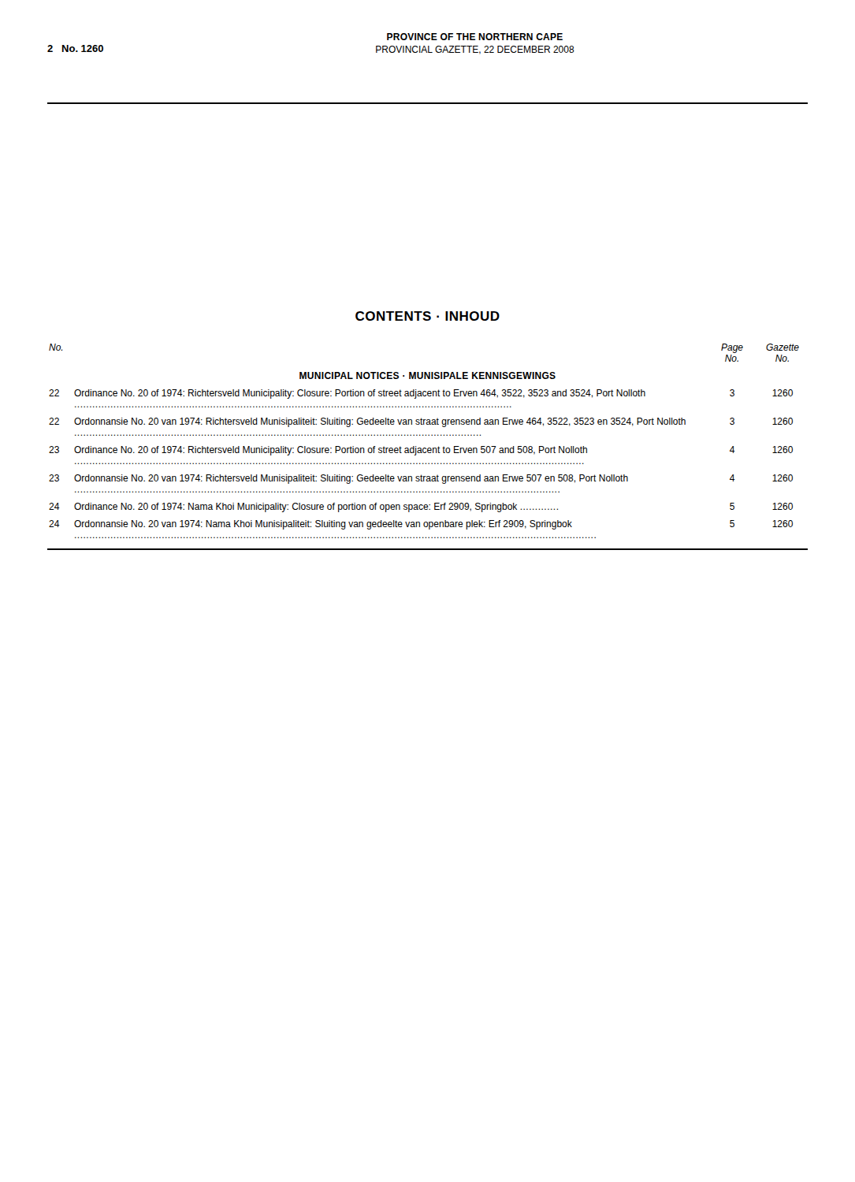2 No. 1260
PROVINCE OF THE NORTHERN CAPE
PROVINCIAL GAZETTE, 22 DECEMBER 2008
CONTENTS · INHOUD
| No. | | Page No. | Gazette No. |
| MUNICIPAL NOTICES · MUNISIPALE KENNISGEWINGS |
| 22 | Ordinance No. 20 of 1974: Richtersveld Municipality: Closure: Portion of street adjacent to Erven 464, 3522, 3523 and 3524, Port Nolloth ................................................................................................................................................. | 3 | 1260 |
| 22 | Ordonnansie No. 20 van 1974: Richtersveld Munisipaliteit: Sluiting: Gedeelte van straat grensend aan Erwe 464, 3522, 3523 en 3524, Port Nolloth ....................................................................................................................................... | 3 | 1260 |
| 23 | Ordinance No. 20 of 1974: Richtersveld Municipality: Closure: Portion of street adjacent to Erven 507 and 508, Port Nolloth ......................................................................................................................................................................... | 4 | 1260 |
| 23 | Ordonnansie No. 20 van 1974: Richtersveld Munisipaliteit: Sluiting: Gedeelte van straat grensend aan Erwe 507 en 508, Port Nolloth ................................................................................................................................................................. | 4 | 1260 |
| 24 | Ordinance No. 20 of 1974: Nama Khoi Municipality: Closure of portion of open space: Erf 2909, Springbok ............. | 5 | 1260 |
| 24 | Ordonnansie No. 20 van 1974: Nama Khoi Munisipaliteit: Sluiting van gedeelte van openbare plek: Erf 2909, Springbok ............................................................................................................................................................................. | 5 | 1260 |